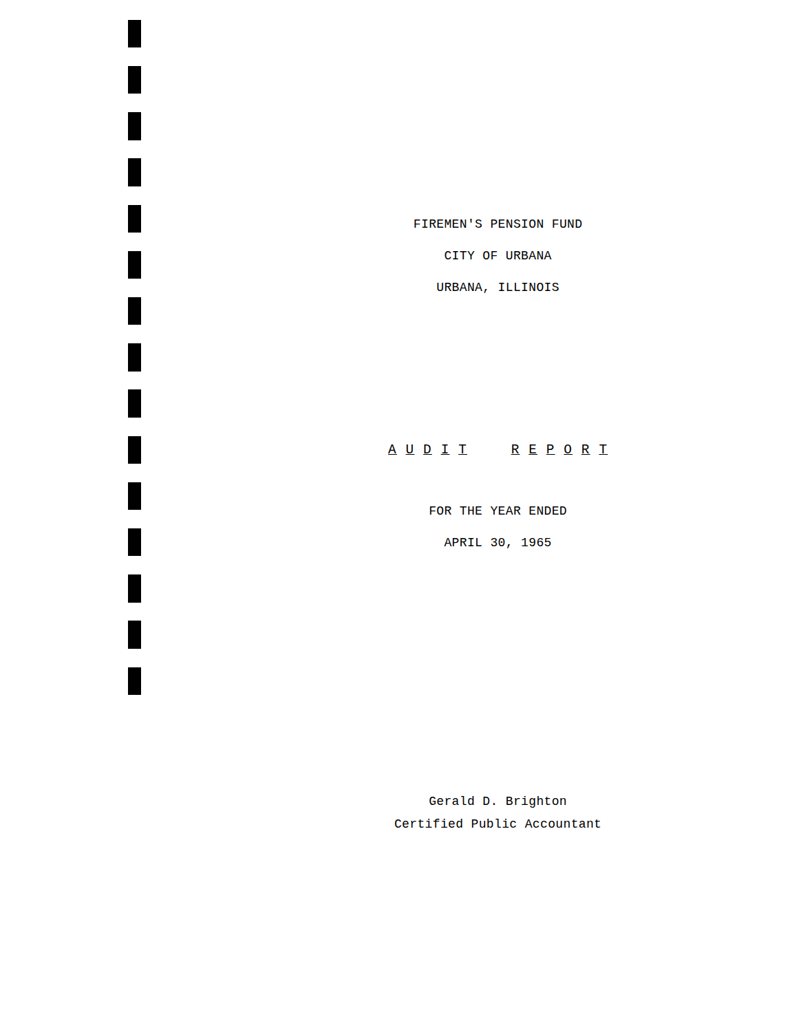FIREMEN'S PENSION FUND
CITY OF URBANA
URBANA, ILLINOIS
A U D I T R E P O R T
FOR THE YEAR ENDED
APRIL 30, 1965
Gerald D. Brighton
Certified Public Accountant